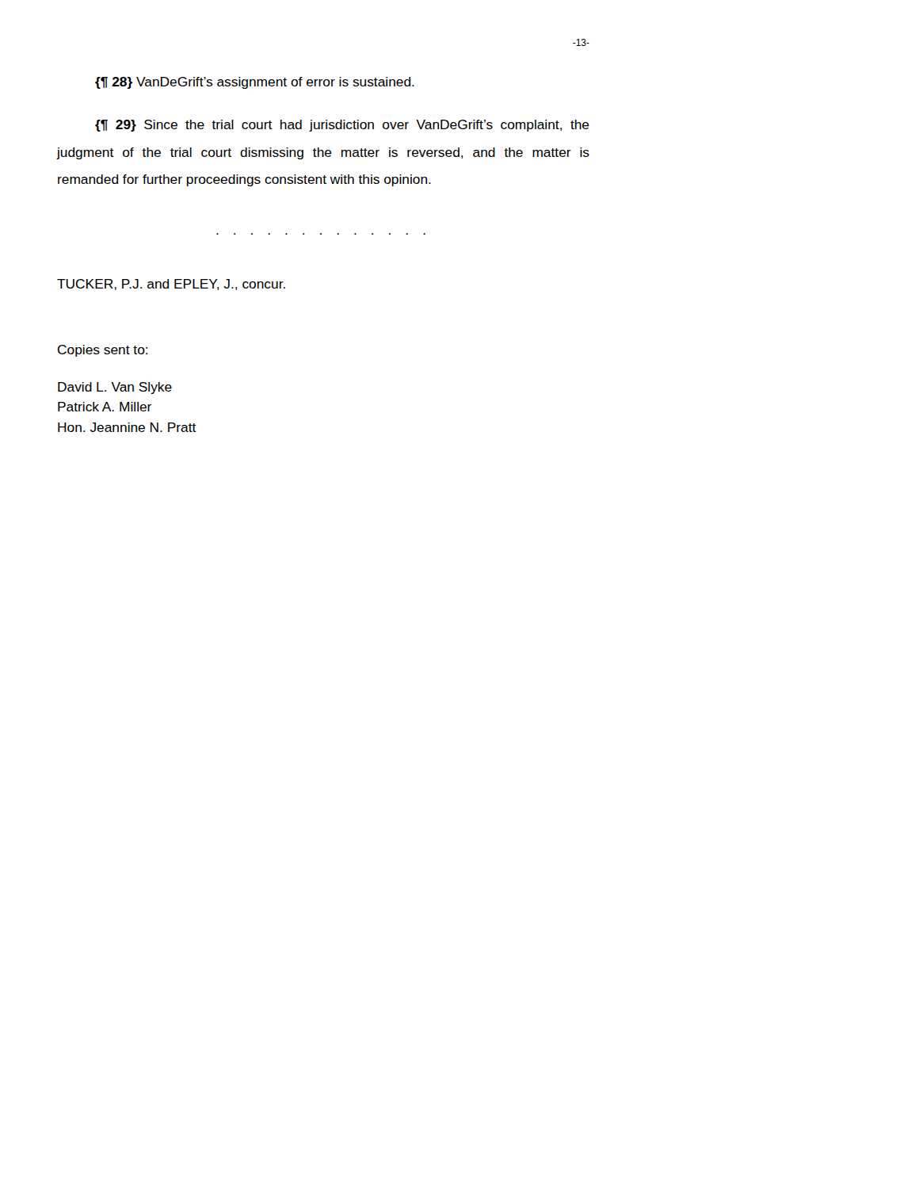-13-
{¶ 28} VanDeGrift’s assignment of error is sustained.
{¶ 29} Since the trial court had jurisdiction over VanDeGrift’s complaint, the judgment of the trial court dismissing the matter is reversed, and the matter is remanded for further proceedings consistent with this opinion.
. . . . . . . . . . . . .
TUCKER, P.J. and EPLEY, J., concur.
Copies sent to:
David L. Van Slyke
Patrick A. Miller
Hon. Jeannine N. Pratt